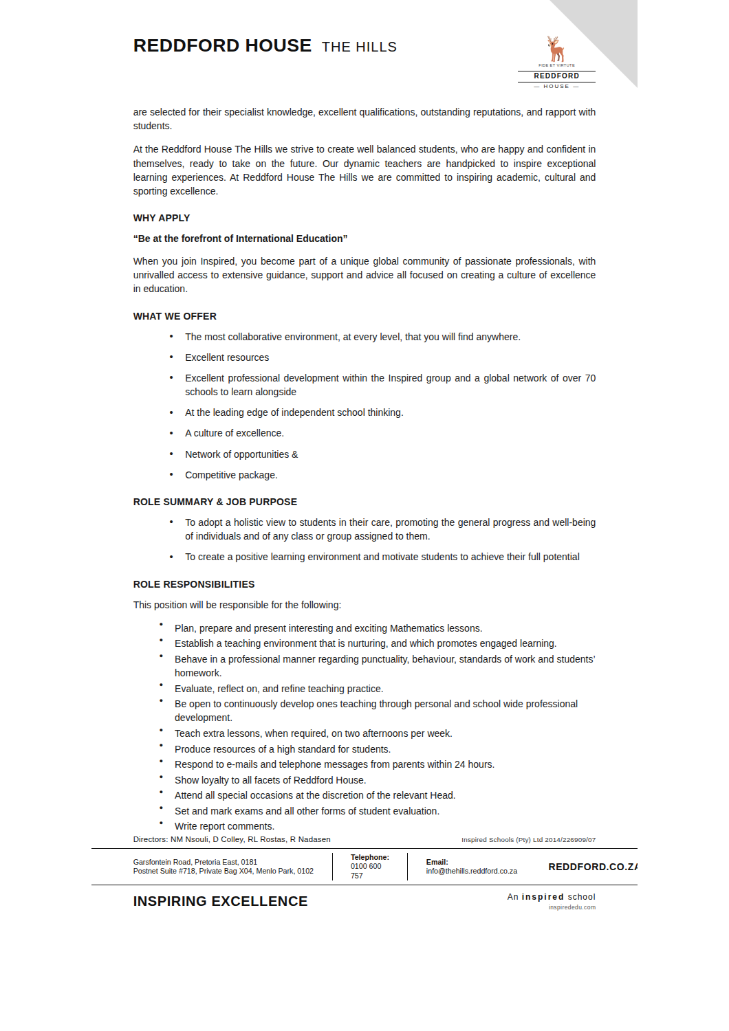REDDFORD HOUSE THE HILLS
🦌
Fide Et Virtute
REDDFORD
— HOUSE —
are selected for their specialist knowledge, excellent qualifications, outstanding reputations, and rapport with students.
At the Reddford House The Hills we strive to create well balanced students, who are happy and confident in themselves, ready to take on the future. Our dynamic teachers are handpicked to inspire exceptional learning experiences. At Reddford House The Hills we are committed to inspiring academic, cultural and sporting excellence.
Why Apply
“Be at the forefront of International Education”
When you join Inspired, you become part of a unique global community of passionate professionals, with unrivalled access to extensive guidance, support and advice all focused on creating a culture of excellence in education.
What We Offer
The most collaborative environment, at every level, that you will find anywhere.
Excellent resources
Excellent professional development within the Inspired group and a global network of over 70 schools to learn alongside
At the leading edge of independent school thinking.
A culture of excellence.
Network of opportunities &
Competitive package.
Role Summary & Job Purpose
To adopt a holistic view to students in their care, promoting the general progress and well-being of individuals and of any class or group assigned to them.
To create a positive learning environment and motivate students to achieve their full potential
Role Responsibilities
This position will be responsible for the following:
Plan, prepare and present interesting and exciting Mathematics lessons.
Establish a teaching environment that is nurturing, and which promotes engaged learning.
Behave in a professional manner regarding punctuality, behaviour, standards of work and students’ homework.
Evaluate, reflect on, and refine teaching practice.
Be open to continuously develop ones teaching through personal and school wide professional development.
Teach extra lessons, when required, on two afternoons per week.
Produce resources of a high standard for students.
Respond to e-mails and telephone messages from parents within 24 hours.
Show loyalty to all facets of Reddford House.
Attend all special occasions at the discretion of the relevant Head.
Set and mark exams and all other forms of student evaluation.
Write report comments.
Directors: NM Nsouli, D Colley, RL Rostas, R Nadasen
Inspired Schools (Pty) Ltd 2014/226909/07
Garsfontein Road, Pretoria East, 0181
Postnet Suite #718, Private Bag X04, Menlo Park, 0102
Telephone:
0100 600 757
Email:
info@thehills.reddford.co.za
REDDFORD.CO.ZA f
Inspiring Excellence
An inspired school inspirededu.com